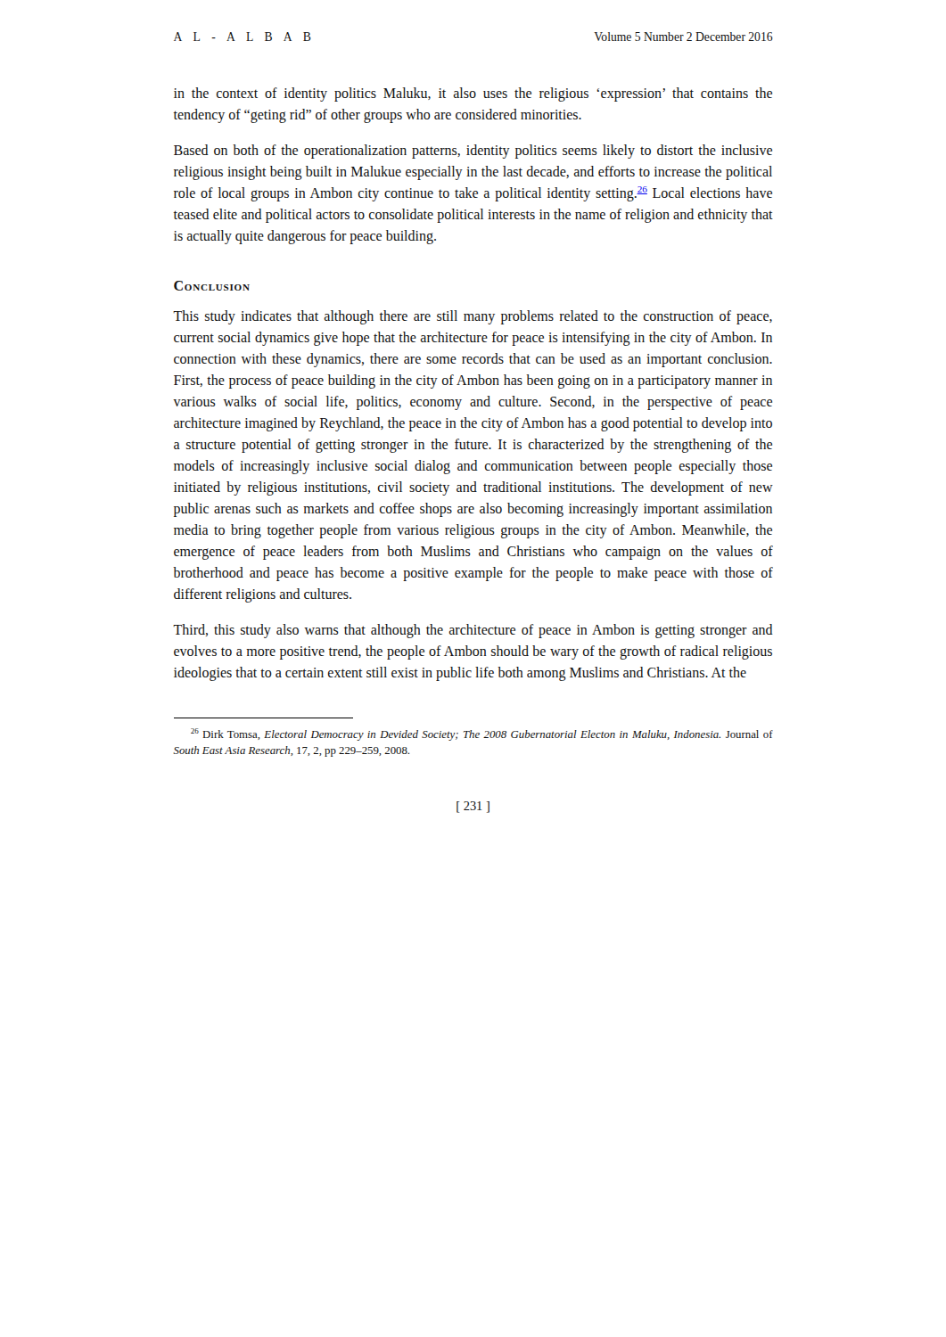A L - A L B A B Volume 5 Number 2 December 2016
in the context of identity politics Maluku, it also uses the religious ‘expression’ that contains the tendency of “geting rid” of other groups who are considered minorities.
Based on both of the operationalization patterns, identity politics seems likely to distort the inclusive religious insight being built in Malukue especially in the last decade, and efforts to increase the political role of local groups in Ambon city continue to take a political identity setting.26 Local elections have teased elite and political actors to consolidate political interests in the name of religion and ethnicity that is actually quite dangerous for peace building.
Conclusion
This study indicates that although there are still many problems related to the construction of peace, current social dynamics give hope that the architecture for peace is intensifying in the city of Ambon. In connection with these dynamics, there are some records that can be used as an important conclusion. First, the process of peace building in the city of Ambon has been going on in a participatory manner in various walks of social life, politics, economy and culture. Second, in the perspective of peace architecture imagined by Reychland, the peace in the city of Ambon has a good potential to develop into a structure potential of getting stronger in the future. It is characterized by the strengthening of the models of increasingly inclusive social dialog and communication between people especially those initiated by religious institutions, civil society and traditional institutions. The development of new public arenas such as markets and coffee shops are also becoming increasingly important assimilation media to bring together people from various religious groups in the city of Ambon. Meanwhile, the emergence of peace leaders from both Muslims and Christians who campaign on the values of brotherhood and peace has become a positive example for the people to make peace with those of different religions and cultures.
Third, this study also warns that although the architecture of peace in Ambon is getting stronger and evolves to a more positive trend, the people of Ambon should be wary of the growth of radical religious ideologies that to a certain extent still exist in public life both among Muslims and Christians. At the
26 Dirk Tomsa, Electoral Democracy in Devided Society; The 2008 Gubernatorial Electon in Maluku, Indonesia. Journal of South East Asia Research, 17, 2, pp 229–259, 2008.
[ 231 ]